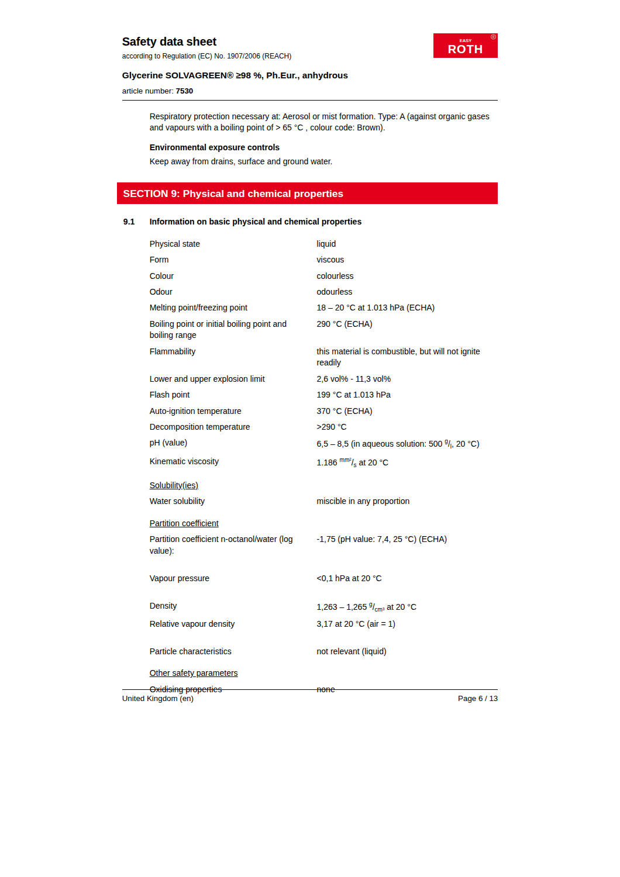Safety data sheet
according to Regulation (EC) No. 1907/2006 (REACH)
Glycerine SOLVAGREEN® ≥98 %, Ph.Eur., anhydrous
article number: 7530
EASY ROTH R
Respiratory protection necessary at: Aerosol or mist formation. Type: A (against organic gases and vapours with a boiling point of > 65 °C , colour code: Brown).
Environmental exposure controls
Keep away from drains, surface and ground water.
SECTION 9: Physical and chemical properties
9.1 Information on basic physical and chemical properties
| Physical state | liquid |
| Form | viscous |
| Colour | colourless |
| Odour | odourless |
| Melting point/freezing point | 18 – 20 °C at 1.013 hPa (ECHA) |
| Boiling point or initial boiling point and boiling range | 290 °C (ECHA) |
| Flammability | this material is combustible, but will not ignite readily |
| Lower and upper explosion limit | 2,6 vol% - 11,3 vol% |
| Flash point | 199 °C at 1.013 hPa |
| Auto-ignition temperature | 370 °C (ECHA) |
| Decomposition temperature | >290 °C |
| pH (value) | 6,5 – 8,5 (in aqueous solution: 500 g / l , 20 °C) |
| Kinematic viscosity | 1.186 mm² / s at 20 °C |
| Solubility(ies) | |
| Water solubility | miscible in any proportion |
| Partition coefficient | |
| Partition coefficient n-octanol/water (log value): | -1,75 (pH value: 7,4, 25 °C) (ECHA) |
| Vapour pressure | <0,1 hPa at 20 °C |
| Density | 1,263 – 1,265 g / cm³ at 20 °C |
| Relative vapour density | 3,17 at 20 °C (air = 1) |
| Particle characteristics | not relevant (liquid) |
| Other safety parameters | |
| Oxidising properties | none |
United Kingdom (en) Page 6 / 13